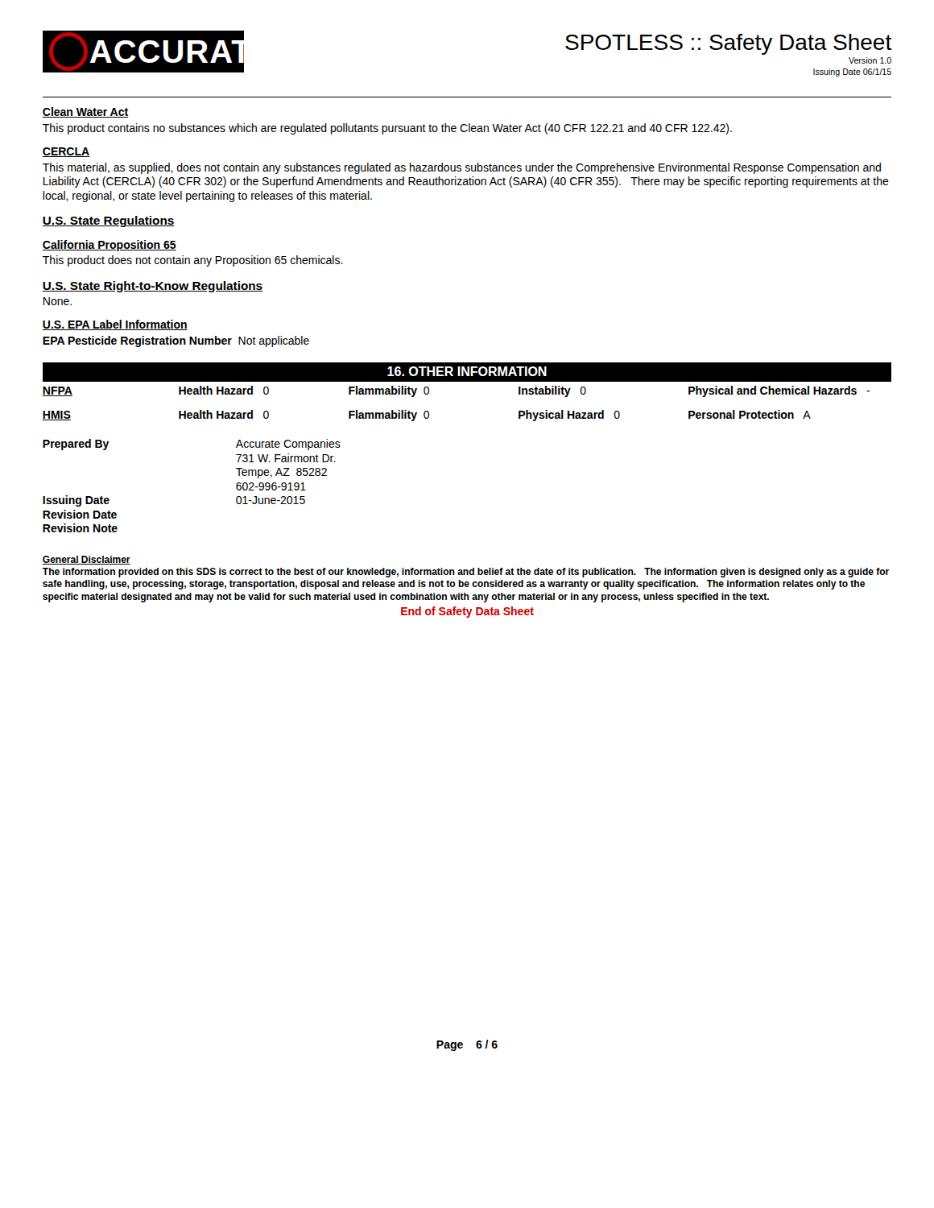ACCURATE
SPOTLESS :: Safety Data Sheet
Version 1.0
Issuing Date 06/1/15
Clean Water Act
This product contains no substances which are regulated pollutants pursuant to the Clean Water Act (40 CFR 122.21 and 40 CFR 122.42).
CERCLA
This material, as supplied, does not contain any substances regulated as hazardous substances under the Comprehensive Environmental Response Compensation and Liability Act (CERCLA) (40 CFR 302) or the Superfund Amendments and Reauthorization Act (SARA) (40 CFR 355). There may be specific reporting requirements at the local, regional, or state level pertaining to releases of this material.
U.S. State Regulations
California Proposition 65
This product does not contain any Proposition 65 chemicals.
U.S. State Right-to-Know Regulations
None.
U.S. EPA Label Information
EPA Pesticide Registration Number Not applicable
16. OTHER INFORMATION
| NFPA | Health Hazard 0 | Flammability 0 | Instability 0 | Physical and Chemical Hazards - |
| HMIS | Health Hazard 0 | Flammability 0 | Physical Hazard 0 | Personal Protection A |
| Prepared By | Accurate Companies 731 W. Fairmont Dr. Tempe, AZ 85282 602-996-9191 |
| Issuing Date | 01-June-2015 |
| Revision Date | |
| Revision Note | |
General Disclaimer
The information provided on this SDS is correct to the best of our knowledge, information and belief at the date of its publication. The information given is designed only as a guide for safe handling, use, processing, storage, transportation, disposal and release and is not to be considered as a warranty or quality specification. The information relates only to the specific material designated and may not be valid for such material used in combination with any other material or in any process, unless specified in the text.
End of Safety Data Sheet
Page 6 / 6